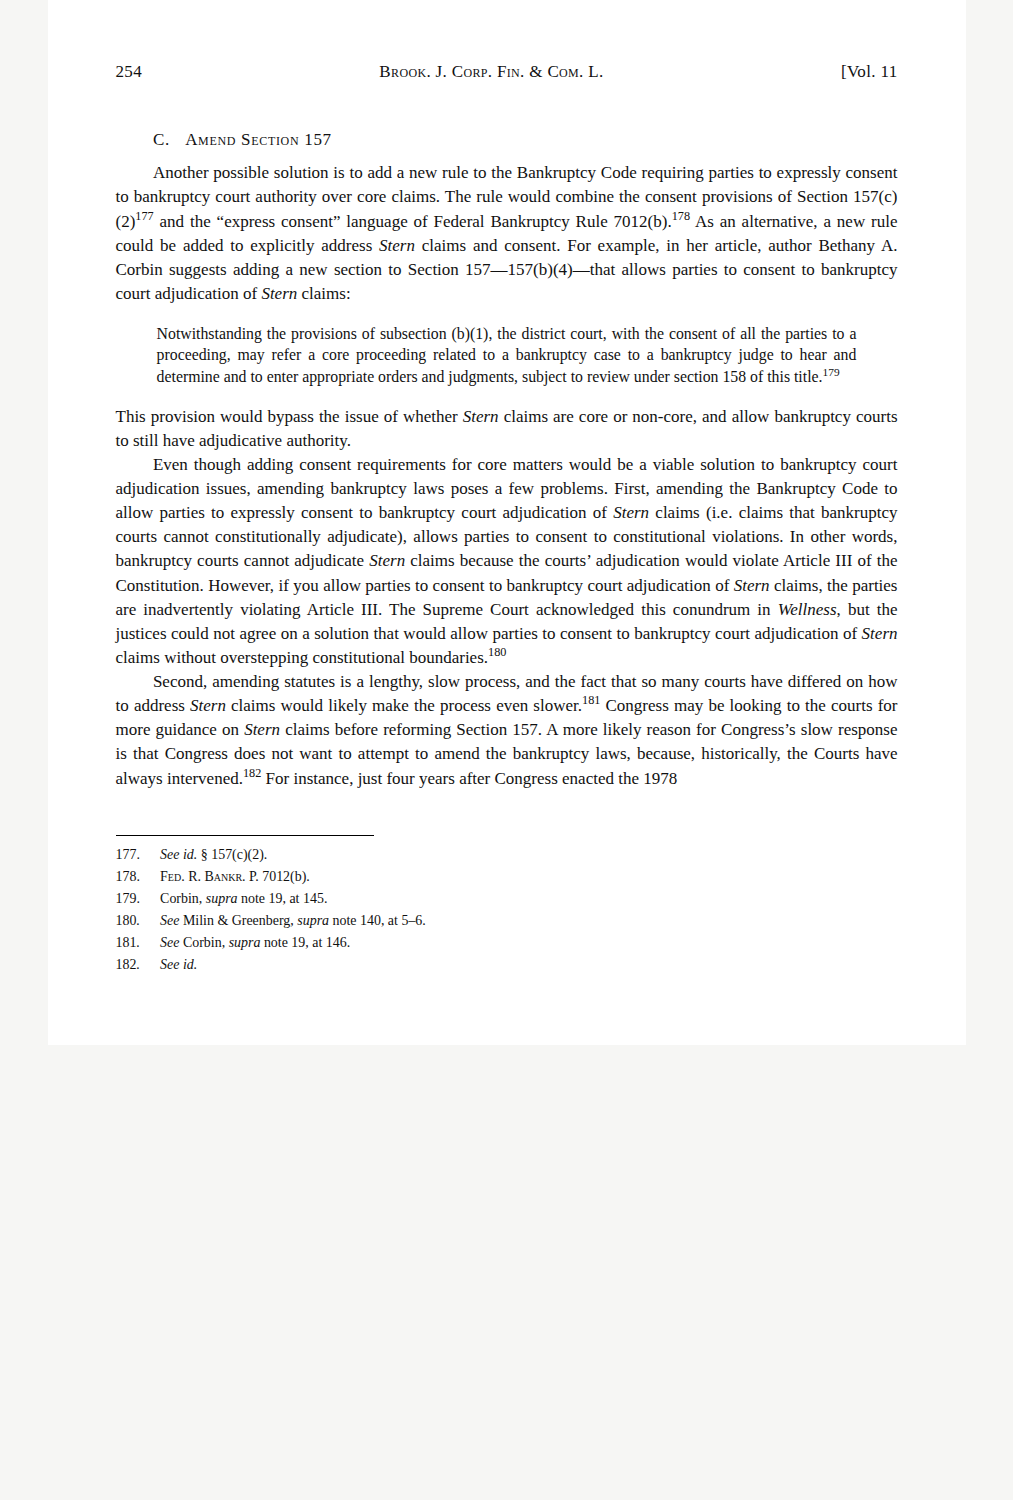254 Brook. J. Corp. Fin. & Com. L. [Vol. 11
C. Amend Section 157
Another possible solution is to add a new rule to the Bankruptcy Code requiring parties to expressly consent to bankruptcy court authority over core claims. The rule would combine the consent provisions of Section 157(c)(2)177 and the “express consent” language of Federal Bankruptcy Rule 7012(b).178 As an alternative, a new rule could be added to explicitly address Stern claims and consent. For example, in her article, author Bethany A. Corbin suggests adding a new section to Section 157—157(b)(4)—that allows parties to consent to bankruptcy court adjudication of Stern claims:
Notwithstanding the provisions of subsection (b)(1), the district court, with the consent of all the parties to a proceeding, may refer a core proceeding related to a bankruptcy case to a bankruptcy judge to hear and determine and to enter appropriate orders and judgments, subject to review under section 158 of this title.179
This provision would bypass the issue of whether Stern claims are core or non-core, and allow bankruptcy courts to still have adjudicative authority.
Even though adding consent requirements for core matters would be a viable solution to bankruptcy court adjudication issues, amending bankruptcy laws poses a few problems. First, amending the Bankruptcy Code to allow parties to expressly consent to bankruptcy court adjudication of Stern claims (i.e. claims that bankruptcy courts cannot constitutionally adjudicate), allows parties to consent to constitutional violations. In other words, bankruptcy courts cannot adjudicate Stern claims because the courts’ adjudication would violate Article III of the Constitution. However, if you allow parties to consent to bankruptcy court adjudication of Stern claims, the parties are inadvertently violating Article III. The Supreme Court acknowledged this conundrum in Wellness, but the justices could not agree on a solution that would allow parties to consent to bankruptcy court adjudication of Stern claims without overstepping constitutional boundaries.180
Second, amending statutes is a lengthy, slow process, and the fact that so many courts have differed on how to address Stern claims would likely make the process even slower.181 Congress may be looking to the courts for more guidance on Stern claims before reforming Section 157. A more likely reason for Congress’s slow response is that Congress does not want to attempt to amend the bankruptcy laws, because, historically, the Courts have always intervened.182 For instance, just four years after Congress enacted the 1978
177. See id. § 157(c)(2).
178. Fed. R. Bankr. P. 7012(b).
179. Corbin, supra note 19, at 145.
180. See Milin & Greenberg, supra note 140, at 5–6.
181. See Corbin, supra note 19, at 146.
182. See id.